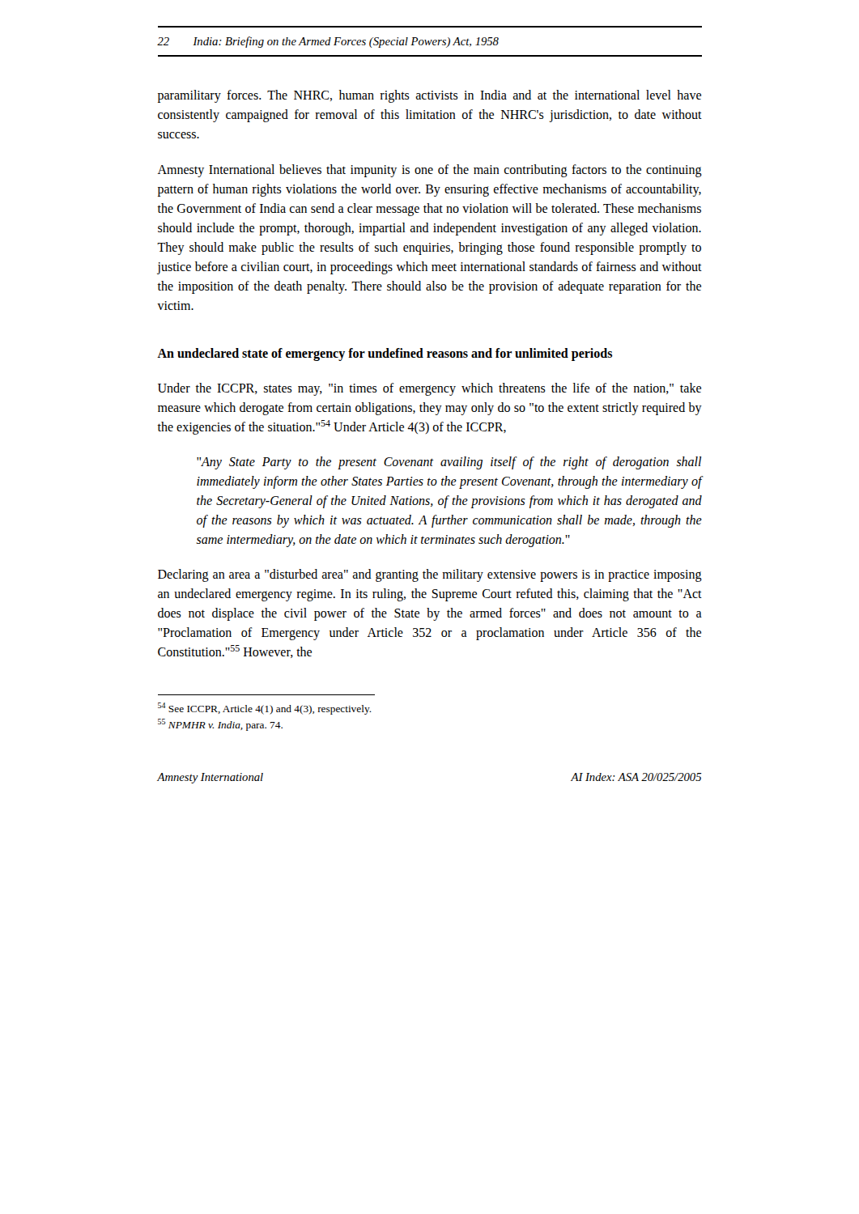22 India: Briefing on the Armed Forces (Special Powers) Act, 1958
paramilitary forces. The NHRC, human rights activists in India and at the international level have consistently campaigned for removal of this limitation of the NHRC's jurisdiction, to date without success.
Amnesty International believes that impunity is one of the main contributing factors to the continuing pattern of human rights violations the world over. By ensuring effective mechanisms of accountability, the Government of India can send a clear message that no violation will be tolerated. These mechanisms should include the prompt, thorough, impartial and independent investigation of any alleged violation. They should make public the results of such enquiries, bringing those found responsible promptly to justice before a civilian court, in proceedings which meet international standards of fairness and without the imposition of the death penalty. There should also be the provision of adequate reparation for the victim.
An undeclared state of emergency for undefined reasons and for unlimited periods
Under the ICCPR, states may, "in times of emergency which threatens the life of the nation," take measure which derogate from certain obligations, they may only do so "to the extent strictly required by the exigencies of the situation."54 Under Article 4(3) of the ICCPR,
"Any State Party to the present Covenant availing itself of the right of derogation shall immediately inform the other States Parties to the present Covenant, through the intermediary of the Secretary-General of the United Nations, of the provisions from which it has derogated and of the reasons by which it was actuated. A further communication shall be made, through the same intermediary, on the date on which it terminates such derogation."
Declaring an area a "disturbed area" and granting the military extensive powers is in practice imposing an undeclared emergency regime. In its ruling, the Supreme Court refuted this, claiming that the "Act does not displace the civil power of the State by the armed forces" and does not amount to a "Proclamation of Emergency under Article 352 or a proclamation under Article 356 of the Constitution."55 However, the
54 See ICCPR, Article 4(1) and 4(3), respectively.
55 NPMHR v. India, para. 74.
Amnesty International AI Index: ASA 20/025/2005